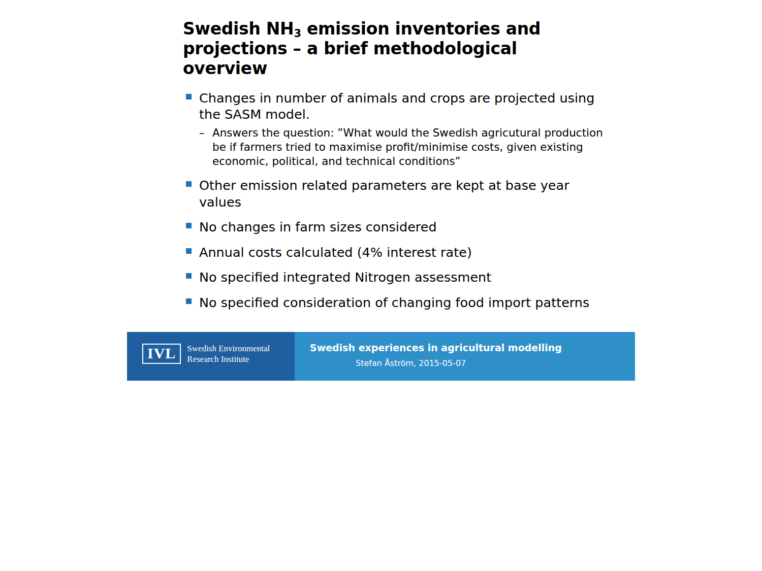Swedish NH3 emission inventories and projections – a brief methodological overview
Changes in number of animals and crops are projected using the SASM model.
Answers the question: ”What would the Swedish agricutural production be if farmers tried to maximise profit/minimise costs, given existing economic, political, and technical conditions”
Other emission related parameters are kept at base year values
No changes in farm sizes considered
Annual costs calculated (4% interest rate)
No specified integrated Nitrogen assessment
No specified consideration of changing food import patterns
IVL
Swedish Environmental
Research Institute
Swedish experiences in agricultural modelling
Stefan Åström, 2015-05-07